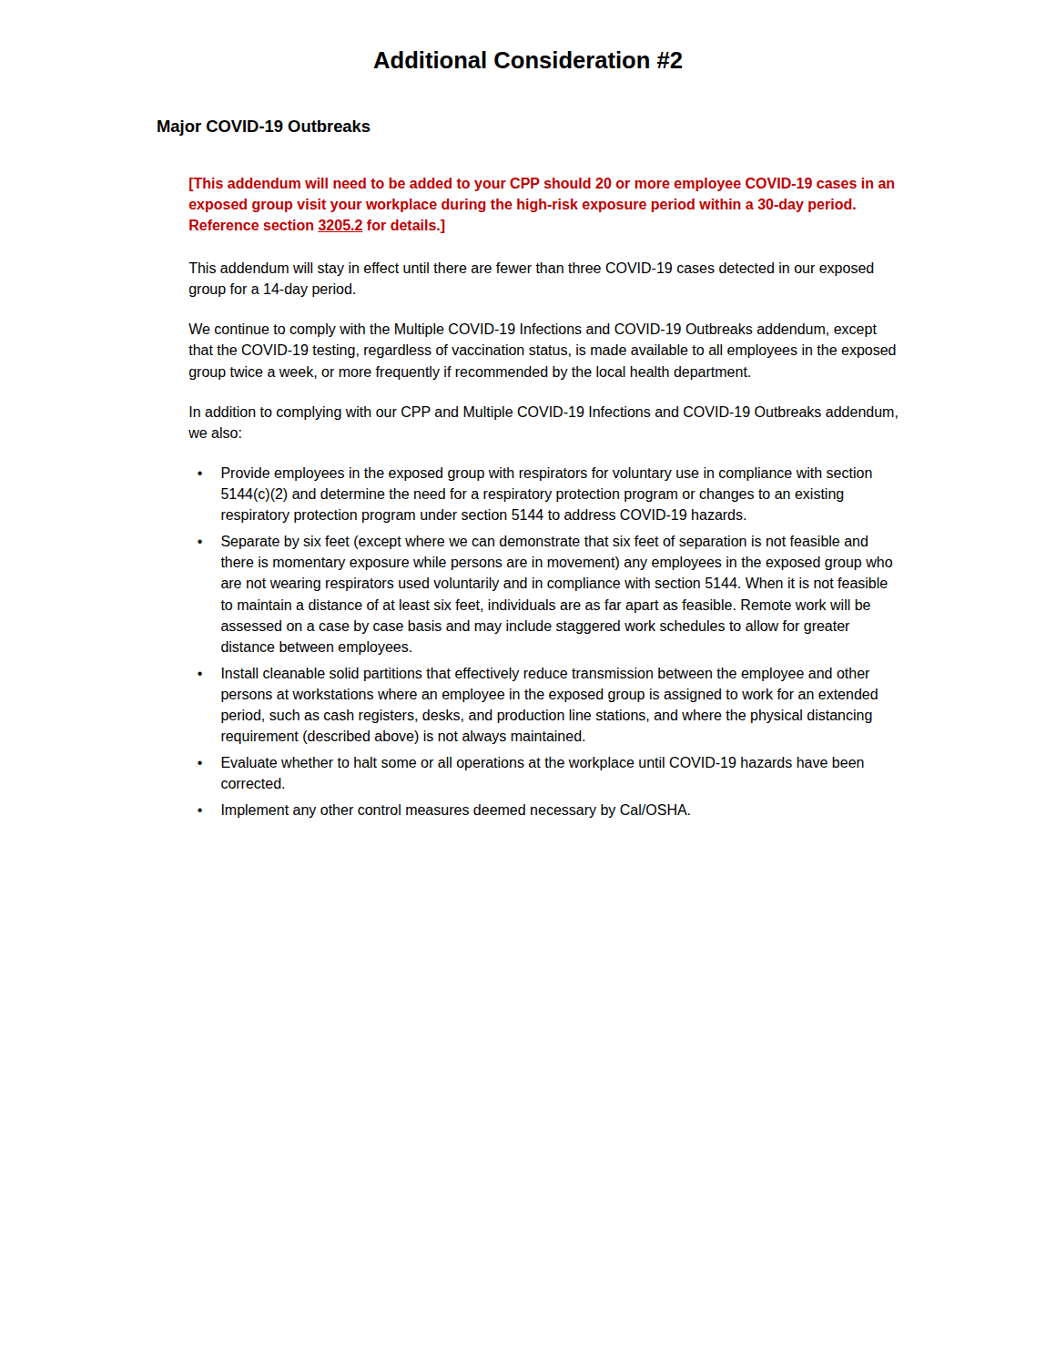Additional Consideration #2
Major COVID-19 Outbreaks
[This addendum will need to be added to your CPP should 20 or more employee COVID-19 cases in an exposed group visit your workplace during the high-risk exposure period within a 30-day period. Reference section 3205.2 for details.]
This addendum will stay in effect until there are fewer than three COVID-19 cases detected in our exposed group for a 14-day period.
We continue to comply with the Multiple COVID-19 Infections and COVID-19 Outbreaks addendum, except that the COVID-19 testing, regardless of vaccination status, is made available to all employees in the exposed group twice a week, or more frequently if recommended by the local health department.
In addition to complying with our CPP and Multiple COVID-19 Infections and COVID-19 Outbreaks addendum, we also:
Provide employees in the exposed group with respirators for voluntary use in compliance with section 5144(c)(2) and determine the need for a respiratory protection program or changes to an existing respiratory protection program under section 5144 to address COVID-19 hazards.
Separate by six feet (except where we can demonstrate that six feet of separation is not feasible and there is momentary exposure while persons are in movement) any employees in the exposed group who are not wearing respirators used voluntarily and in compliance with section 5144. When it is not feasible to maintain a distance of at least six feet, individuals are as far apart as feasible. Remote work will be assessed on a case by case basis and may include staggered work schedules to allow for greater distance between employees.
Install cleanable solid partitions that effectively reduce transmission between the employee and other persons at workstations where an employee in the exposed group is assigned to work for an extended period, such as cash registers, desks, and production line stations, and where the physical distancing requirement (described above) is not always maintained.
Evaluate whether to halt some or all operations at the workplace until COVID-19 hazards have been corrected.
Implement any other control measures deemed necessary by Cal/OSHA.